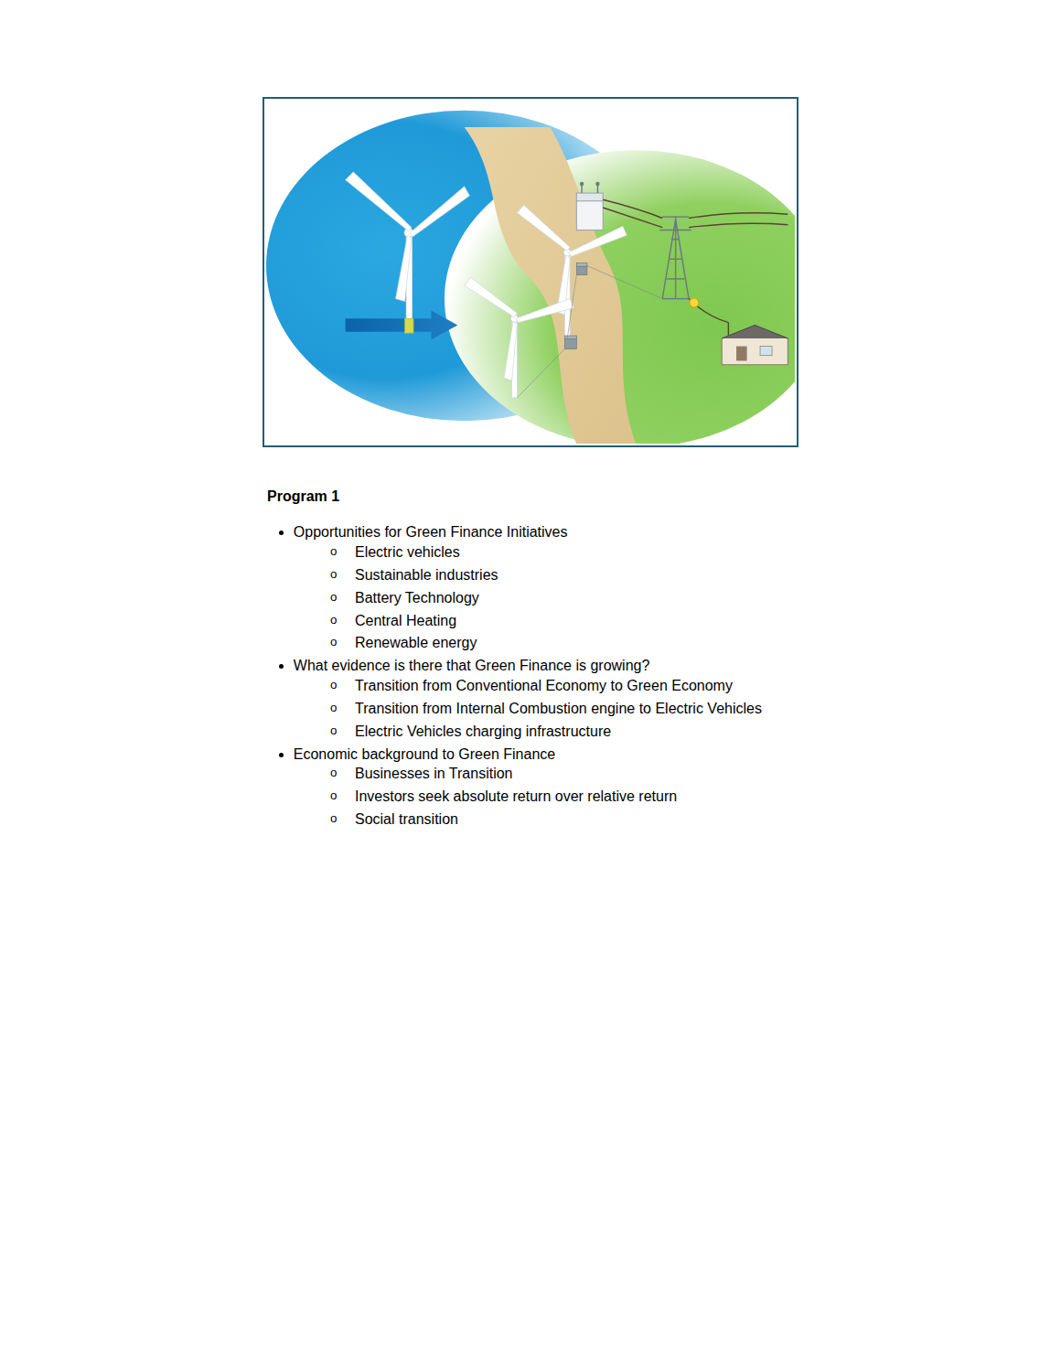Program 1
Opportunities for Green Finance Initiatives
Electric vehicles
Sustainable industries
Battery Technology
Central Heating
Renewable energy
What evidence is there that Green Finance is growing?
Transition from Conventional Economy to Green Economy
Transition from Internal Combustion engine to Electric Vehicles
Electric Vehicles charging infrastructure
Economic background to Green Finance
Businesses in Transition
Investors seek absolute return over relative return
Social transition